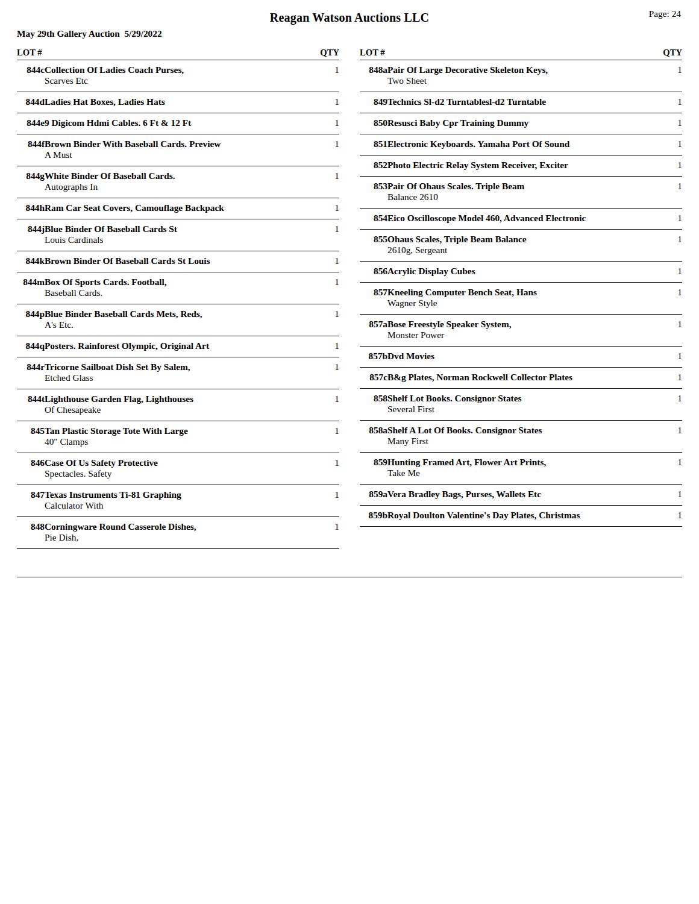Page: 24
Reagan Watson Auctions LLC
May 29th Gallery Auction 5/29/2022
| LOT # | QTY |
| --- | --- |
| 844c | Collection Of Ladies Coach Purses, Scarves Etc | 1 |
| 844d | Ladies Hat Boxes, Ladies Hats | 1 |
| 844e | 9 Digicom Hdmi Cables. 6 Ft & 12 Ft | 1 |
| 844f | Brown Binder With Baseball Cards. Preview A Must | 1 |
| 844g | White Binder Of Baseball Cards. Autographs In | 1 |
| 844h | Ram Car Seat Covers, Camouflage Backpack | 1 |
| 844j | Blue Binder Of Baseball Cards St Louis Cardinals | 1 |
| 844k | Brown Binder Of Baseball Cards St Louis | 1 |
| 844m | Box Of Sports Cards. Football, Baseball Cards. | 1 |
| 844p | Blue Binder Baseball Cards Mets, Reds, A's Etc. | 1 |
| 844q | Posters. Rainforest Olympic, Original Art | 1 |
| 844r | Tricorne Sailboat Dish Set By Salem, Etched Glass | 1 |
| 844t | Lighthouse Garden Flag, Lighthouses Of Chesapeake | 1 |
| 845 | Tan Plastic Storage Tote With Large 40" Clamps | 1 |
| 846 | Case Of Us Safety Protective Spectacles. Safety | 1 |
| 847 | Texas Instruments Ti-81 Graphing Calculator With | 1 |
| 848 | Corningware Round Casserole Dishes, Pie Dish, | 1 |
| LOT # | QTY |
| --- | --- |
| 848a | Pair Of Large Decorative Skeleton Keys, Two Sheet | 1 |
| 849 | Technics Sl-d2 Turntablesl-d2 Turntable | 1 |
| 850 | Resusci Baby Cpr Training Dummy | 1 |
| 851 | Electronic Keyboards. Yamaha Port Of Sound | 1 |
| 852 | Photo Electric Relay System Receiver, Exciter | 1 |
| 853 | Pair Of Ohaus Scales. Triple Beam Balance 2610 | 1 |
| 854 | Eico Oscilloscope Model 460, Advanced Electronic | 1 |
| 855 | Ohaus Scales, Triple Beam Balance 2610g, Sergeant | 1 |
| 856 | Acrylic Display Cubes | 1 |
| 857 | Kneeling Computer Bench Seat, Hans Wagner Style | 1 |
| 857a | Bose Freestyle Speaker System, Monster Power | 1 |
| 857b | Dvd Movies | 1 |
| 857c | B&g Plates, Norman Rockwell Collector Plates | 1 |
| 858 | Shelf Lot Books. Consignor States Several First | 1 |
| 858a | Shelf A Lot Of Books. Consignor States Many First | 1 |
| 859 | Hunting Framed Art, Flower Art Prints, Take Me | 1 |
| 859a | Vera Bradley Bags, Purses, Wallets Etc | 1 |
| 859b | Royal Doulton Valentine's Day Plates, Christmas | 1 |